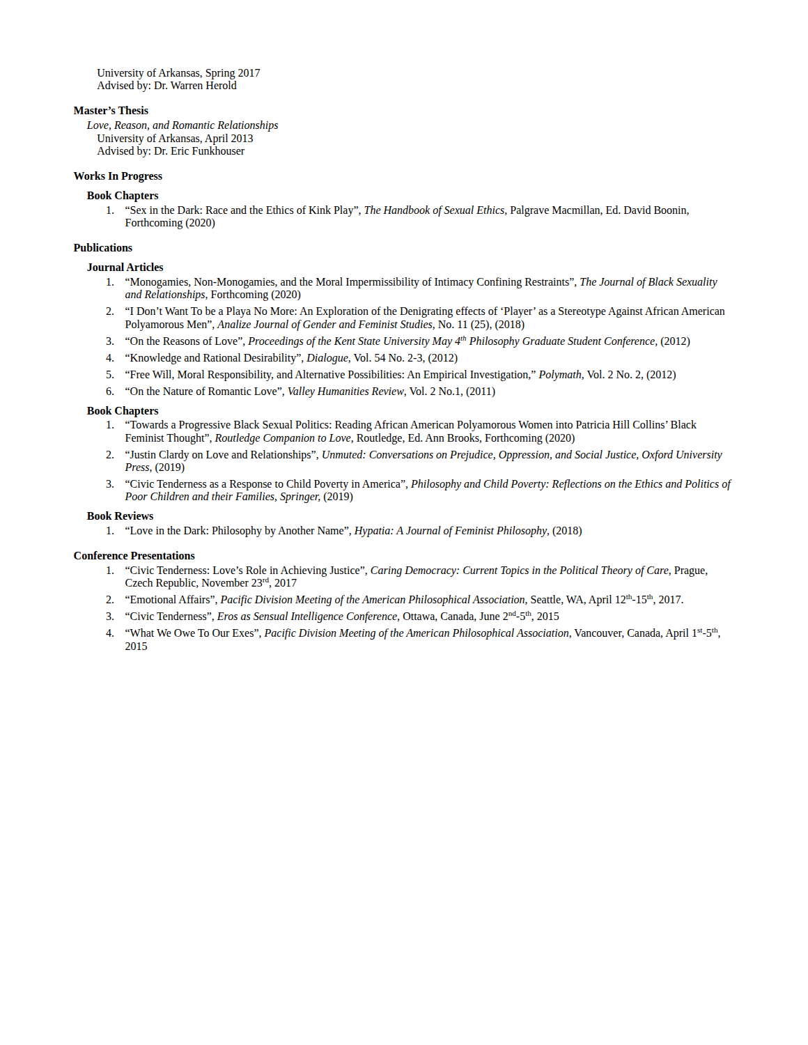University of Arkansas, Spring 2017
Advised by: Dr. Warren Herold
Master’s Thesis
Love, Reason, and Romantic Relationships
University of Arkansas, April 2013
Advised by: Dr. Eric Funkhouser
Works In Progress
Book Chapters
“Sex in the Dark: Race and the Ethics of Kink Play”, The Handbook of Sexual Ethics, Palgrave Macmillan, Ed. David Boonin, Forthcoming (2020)
Publications
Journal Articles
“Monogamies, Non-Monogamies, and the Moral Impermissibility of Intimacy Confining Restraints”, The Journal of Black Sexuality and Relationships, Forthcoming (2020)
“I Don’t Want To be a Playa No More: An Exploration of the Denigrating effects of ‘Player’ as a Stereotype Against African American Polyamorous Men”, Analize Journal of Gender and Feminist Studies, No. 11 (25), (2018)
“On the Reasons of Love”, Proceedings of the Kent State University May 4th Philosophy Graduate Student Conference, (2012)
“Knowledge and Rational Desirability”, Dialogue, Vol. 54 No. 2-3, (2012)
“Free Will, Moral Responsibility, and Alternative Possibilities: An Empirical Investigation,” Polymath, Vol. 2 No. 2, (2012)
“On the Nature of Romantic Love”, Valley Humanities Review, Vol. 2 No.1, (2011)
Book Chapters
“Towards a Progressive Black Sexual Politics: Reading African American Polyamorous Women into Patricia Hill Collins’ Black Feminist Thought”, Routledge Companion to Love, Routledge, Ed. Ann Brooks, Forthcoming (2020)
“Justin Clardy on Love and Relationships”, Unmuted: Conversations on Prejudice, Oppression, and Social Justice, Oxford University Press, (2019)
“Civic Tenderness as a Response to Child Poverty in America”, Philosophy and Child Poverty: Reflections on the Ethics and Politics of Poor Children and their Families, Springer, (2019)
Book Reviews
“Love in the Dark: Philosophy by Another Name”, Hypatia: A Journal of Feminist Philosophy, (2018)
Conference Presentations
“Civic Tenderness: Love’s Role in Achieving Justice”, Caring Democracy: Current Topics in the Political Theory of Care, Prague, Czech Republic, November 23rd, 2017
“Emotional Affairs”, Pacific Division Meeting of the American Philosophical Association, Seattle, WA, April 12th-15th, 2017.
“Civic Tenderness”, Eros as Sensual Intelligence Conference, Ottawa, Canada, June 2nd-5th, 2015
“What We Owe To Our Exes”, Pacific Division Meeting of the American Philosophical Association, Vancouver, Canada, April 1st-5th, 2015